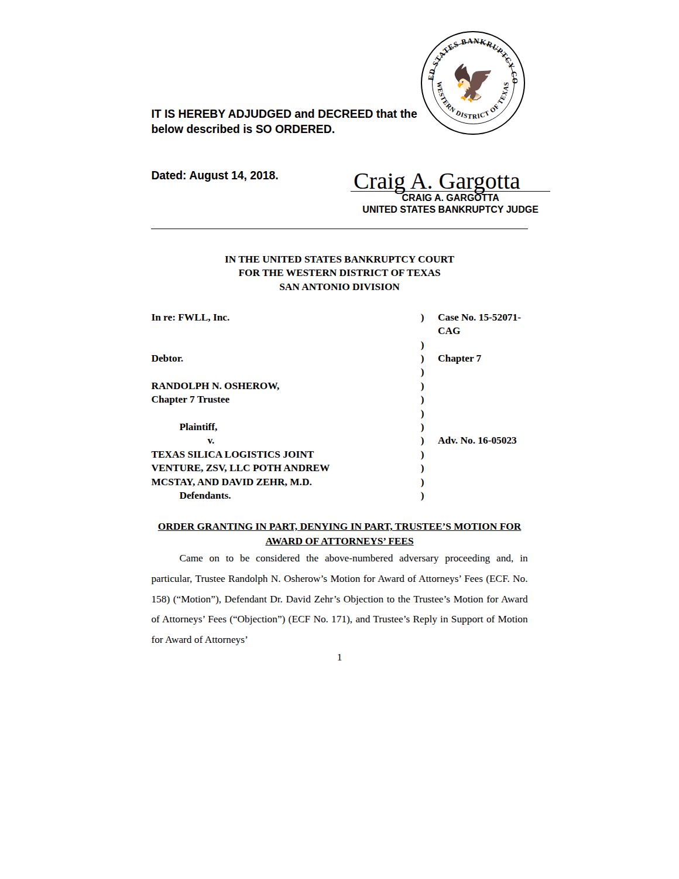UNITED STATES BANKRUPTCY COURT WESTERN DISTRICT OF TEXAS
🦅
IT IS HEREBY ADJUDGED and DECREED that the below described is SO ORDERED.
Dated: August 14, 2018.
Craig A. Gargotta
CRAIG A. GARGOTTA
UNITED STATES BANKRUPTCY JUDGE
IN THE UNITED STATES BANKRUPTCY COURT
FOR THE WESTERN DISTRICT OF TEXAS
SAN ANTONIO DIVISION
| In re: FWLL, Inc. | ) | Case No. 15-52071-CAG |
| | ) | |
| Debtor. | ) | Chapter 7 |
| | ) | |
| RANDOLPH N. OSHEROW, | ) | |
| Chapter 7 Trustee | ) | |
| | ) | |
| Plaintiff, | ) | |
| v. | ) | Adv. No. 16-05023 |
| TEXAS SILICA LOGISTICS JOINT | ) | |
| VENTURE, ZSV, LLC POTH ANDREW | ) | |
| MCSTAY, AND DAVID ZEHR, M.D. | ) | |
| Defendants. | ) | |
ORDER GRANTING IN PART, DENYING IN PART, TRUSTEE’S MOTION FOR
AWARD OF ATTORNEYS’ FEES
Came on to be considered the above-numbered adversary proceeding and, in particular, Trustee Randolph N. Osherow’s Motion for Award of Attorneys’ Fees (ECF. No. 158) (“Motion”), Defendant Dr. David Zehr’s Objection to the Trustee’s Motion for Award of Attorneys’ Fees (“Objection”) (ECF No. 171), and Trustee’s Reply in Support of Motion for Award of Attorneys’
1